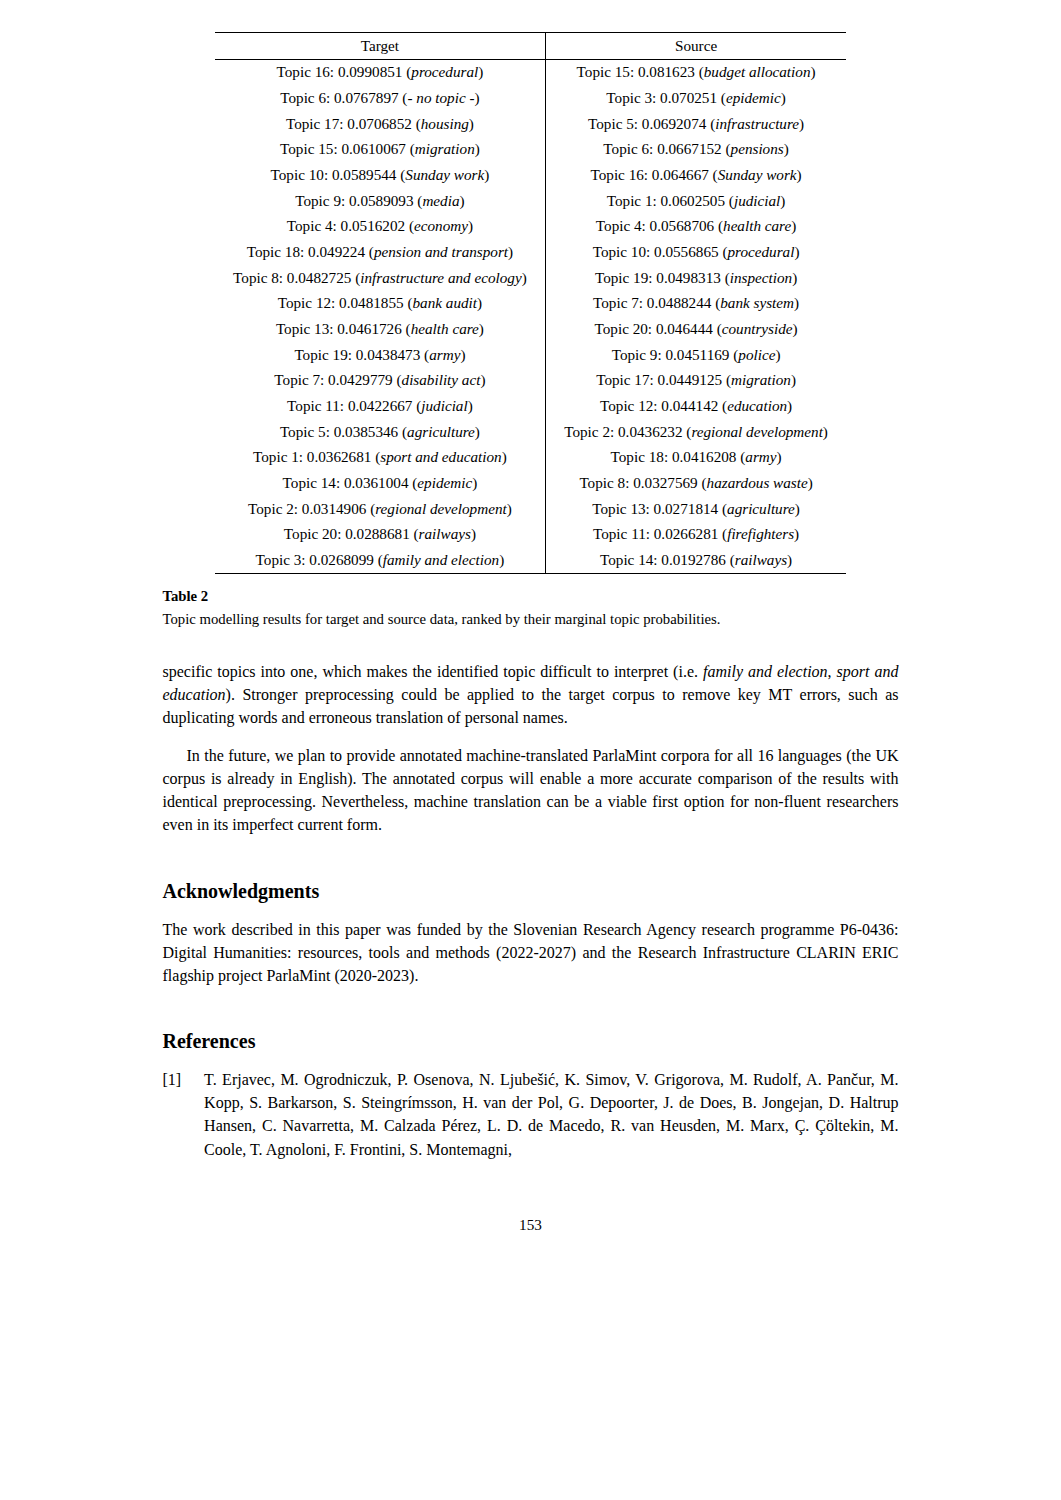| Target | Source |
| --- | --- |
| Topic 16: 0.0990851 ( procedural ) | Topic 15: 0.081623 ( budget allocation ) |
| Topic 6: 0.0767897 (- no topic -) | Topic 3: 0.070251 ( epidemic ) |
| Topic 17: 0.0706852 ( housing ) | Topic 5: 0.0692074 ( infrastructure ) |
| Topic 15: 0.0610067 ( migration ) | Topic 6: 0.0667152 ( pensions ) |
| Topic 10: 0.0589544 ( Sunday work ) | Topic 16: 0.064667 ( Sunday work ) |
| Topic 9: 0.0589093 ( media ) | Topic 1: 0.0602505 ( judicial ) |
| Topic 4: 0.0516202 ( economy ) | Topic 4: 0.0568706 ( health care ) |
| Topic 18: 0.049224 ( pension and transport ) | Topic 10: 0.0556865 ( procedural ) |
| Topic 8: 0.0482725 ( infrastructure and ecology ) | Topic 19: 0.0498313 ( inspection ) |
| Topic 12: 0.0481855 ( bank audit ) | Topic 7: 0.0488244 ( bank system ) |
| Topic 13: 0.0461726 ( health care ) | Topic 20: 0.046444 ( countryside ) |
| Topic 19: 0.0438473 ( army ) | Topic 9: 0.0451169 ( police ) |
| Topic 7: 0.0429779 ( disability act ) | Topic 17: 0.0449125 ( migration ) |
| Topic 11: 0.0422667 ( judicial ) | Topic 12: 0.044142 ( education ) |
| Topic 5: 0.0385346 ( agriculture ) | Topic 2: 0.0436232 ( regional development ) |
| Topic 1: 0.0362681 ( sport and education ) | Topic 18: 0.0416208 ( army ) |
| Topic 14: 0.0361004 ( epidemic ) | Topic 8: 0.0327569 ( hazardous waste ) |
| Topic 2: 0.0314906 ( regional development ) | Topic 13: 0.0271814 ( agriculture ) |
| Topic 20: 0.0288681 ( railways ) | Topic 11: 0.0266281 ( firefighters ) |
| Topic 3: 0.0268099 ( family and election ) | Topic 14: 0.0192786 ( railways ) |
Table 2 Topic modelling results for target and source data, ranked by their marginal topic probabilities.
specific topics into one, which makes the identified topic difficult to interpret (i.e. family and election, sport and education). Stronger preprocessing could be applied to the target corpus to remove key MT errors, such as duplicating words and erroneous translation of personal names.
In the future, we plan to provide annotated machine-translated ParlaMint corpora for all 16 languages (the UK corpus is already in English). The annotated corpus will enable a more accurate comparison of the results with identical preprocessing. Nevertheless, machine translation can be a viable first option for non-fluent researchers even in its imperfect current form.
Acknowledgments
The work described in this paper was funded by the Slovenian Research Agency research programme P6-0436: Digital Humanities: resources, tools and methods (2022-2027) and the Research Infrastructure CLARIN ERIC flagship project ParlaMint (2020-2023).
References
[1] T. Erjavec, M. Ogrodniczuk, P. Osenova, N. Ljubešić, K. Simov, V. Grigorova, M. Rudolf, A. Pančur, M. Kopp, S. Barkarson, S. Steingrímsson, H. van der Pol, G. Depoorter, J. de Does, B. Jongejan, D. Haltrup Hansen, C. Navarretta, M. Calzada Pérez, L. D. de Macedo, R. van Heusden, M. Marx, Ç. Çöltekin, M. Coole, T. Agnoloni, F. Frontini, S. Montemagni,
153